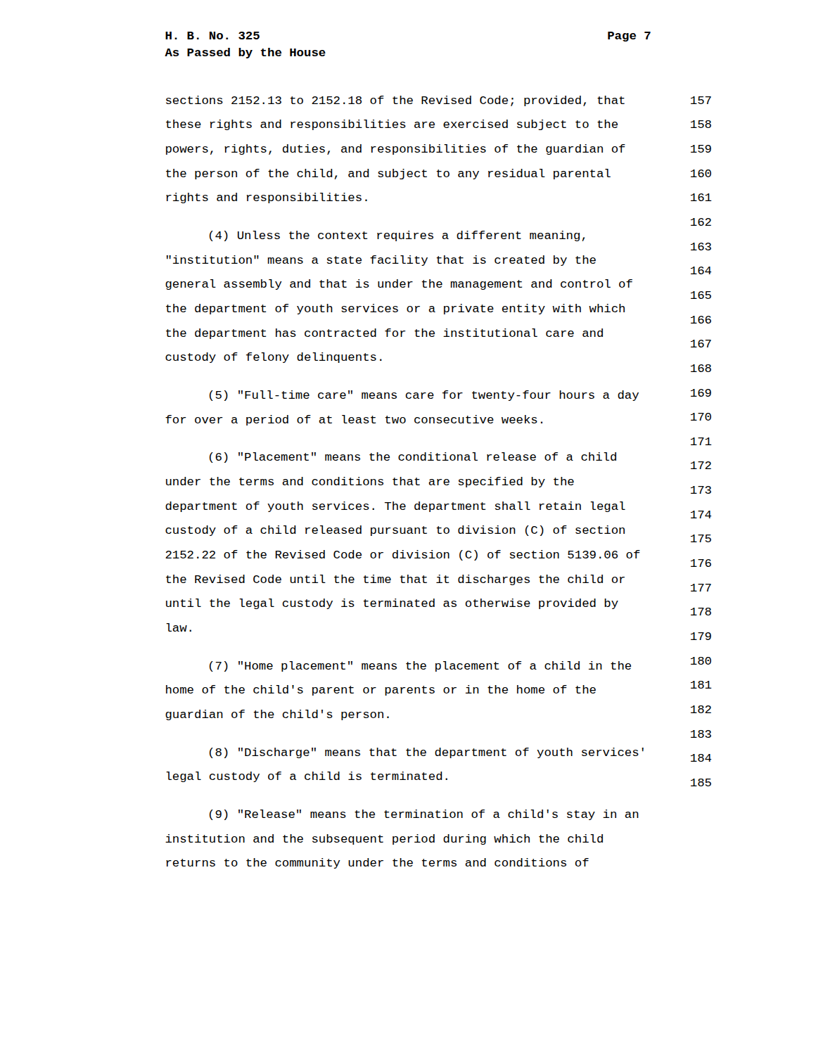H. B. No. 325 As Passed by the House
Page 7
157 158 159 160 161 162 163 164 165 166 167 168 169 170 171 172 173 174 175 176 177 178 179 180 181 182 183 184 185
sections 2152.13 to 2152.18 of the Revised Code; provided, that these rights and responsibilities are exercised subject to the powers, rights, duties, and responsibilities of the guardian of the person of the child, and subject to any residual parental rights and responsibilities.
(4) Unless the context requires a different meaning, "institution" means a state facility that is created by the general assembly and that is under the management and control of the department of youth services or a private entity with which the department has contracted for the institutional care and custody of felony delinquents.
(5) "Full-time care" means care for twenty-four hours a day for over a period of at least two consecutive weeks.
(6) "Placement" means the conditional release of a child under the terms and conditions that are specified by the department of youth services. The department shall retain legal custody of a child released pursuant to division (C) of section 2152.22 of the Revised Code or division (C) of section 5139.06 of the Revised Code until the time that it discharges the child or until the legal custody is terminated as otherwise provided by law.
(7) "Home placement" means the placement of a child in the home of the child's parent or parents or in the home of the guardian of the child's person.
(8) "Discharge" means that the department of youth services' legal custody of a child is terminated.
(9) "Release" means the termination of a child's stay in an institution and the subsequent period during which the child returns to the community under the terms and conditions of